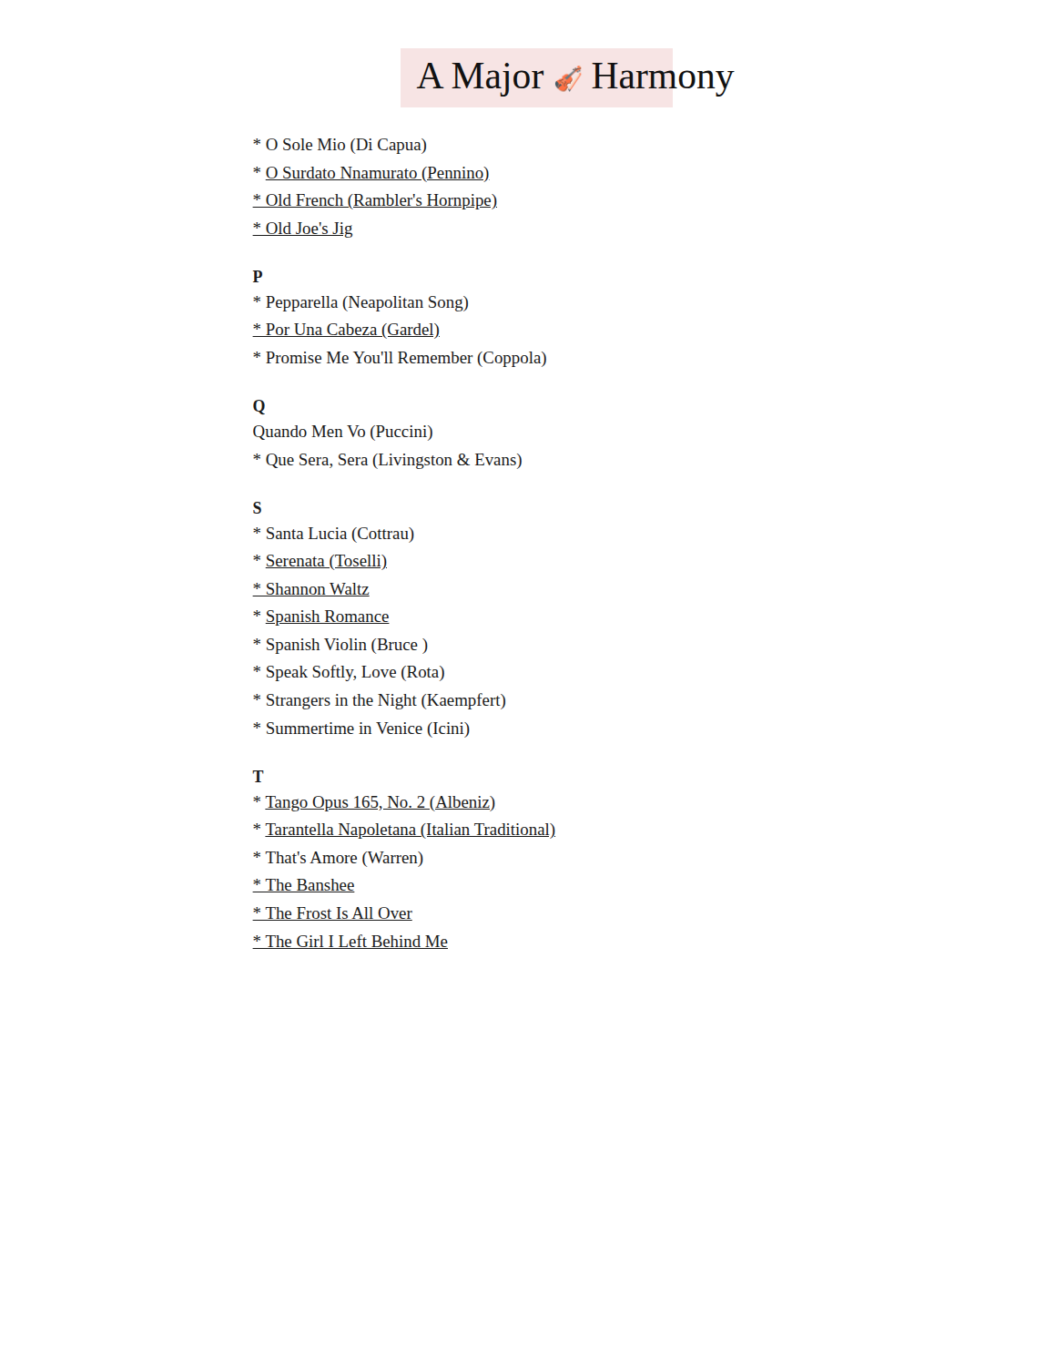A Major 🎻 Harmony
* O Sole Mio (Di Capua)
* O Surdato Nnamurato (Pennino)
* Old French (Rambler's Hornpipe)
* Old Joe's Jig
P
* Pepparella (Neapolitan Song)
* Por Una Cabeza (Gardel)
* Promise Me You'll Remember (Coppola)
Q
Quando Men Vo (Puccini)
* Que Sera, Sera (Livingston & Evans)
S
* Santa Lucia (Cottrau)
* Serenata (Toselli)
* Shannon Waltz
* Spanish Romance
* Spanish Violin (Bruce )
* Speak Softly, Love (Rota)
* Strangers in the Night (Kaempfert)
* Summertime in Venice (Icini)
T
* Tango Opus 165, No. 2 (Albeniz)
* Tarantella Napoletana (Italian Traditional)
* That's Amore (Warren)
* The Banshee
* The Frost Is All Over
* The Girl I Left Behind Me